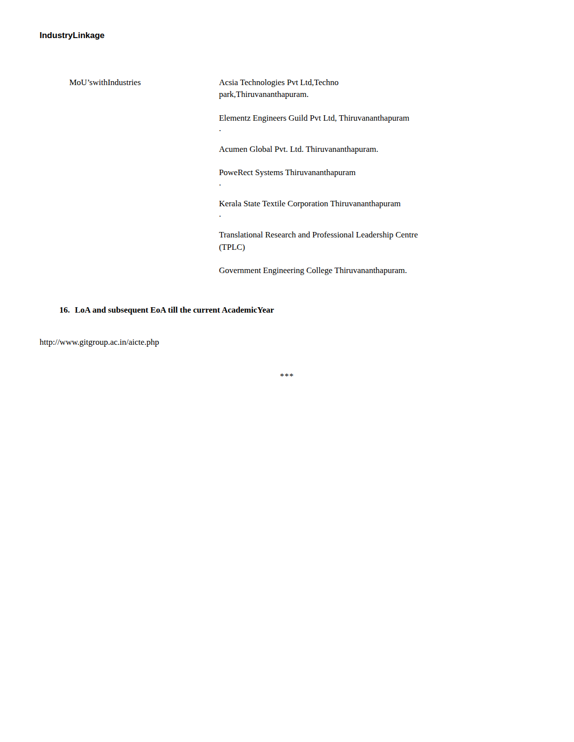IndustryLinkage
| MoU’swithIndustries | Acsia Technologies Pvt Ltd,Techno park,Thiruvananthapuram. Elementz Engineers Guild Pvt Ltd, Thiruvananthapuram . Acumen Global Pvt. Ltd. Thiruvananthapuram. PoweRect Systems Thiruvananthapuram . Kerala State Textile Corporation Thiruvananthapuram . Translational Research and Professional Leadership Centre (TPLC) Government Engineering College Thiruvananthapuram. |
16. LoA and subsequent EoA till the current AcademicYear
http://www.gitgroup.ac.in/aicte.php
***